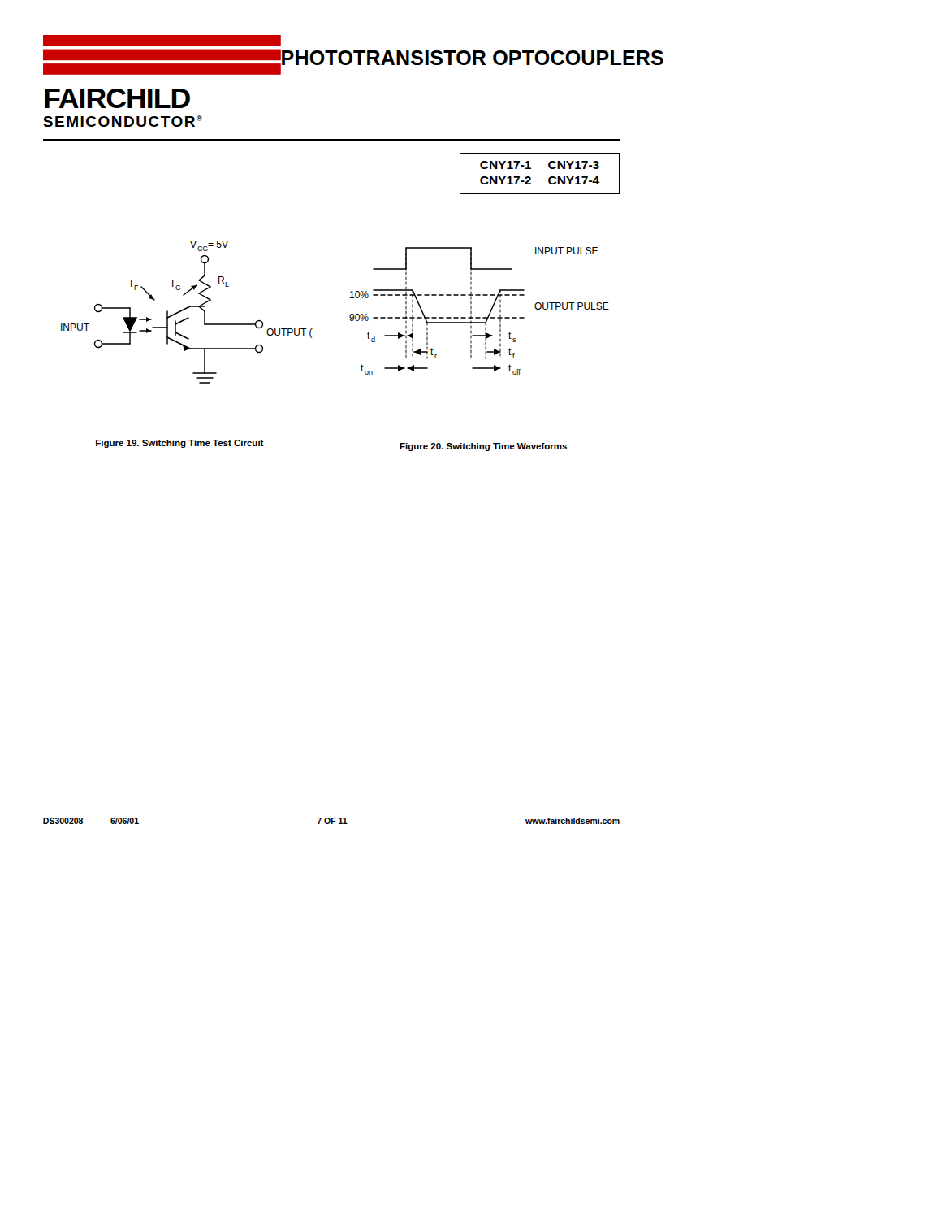FAIRCHILD
SEMICONDUCTOR®
PHOTOTRANSISTOR OPTOCOUPLERS
| CNY17-1 | CNY17-3 |
| CNY17-2 | CNY17-4 |
V CC = 5V R L I C I F INPUT OUTPUT (V CE )
Figure 19. Switching Time Test Circuit
INPUT PULSE 10% 90% OUTPUT PULSE t d t s t r t f t on t off
Figure 20. Switching Time Waveforms
DS3002086/06/01
7 OF 11
www.fairchildsemi.com